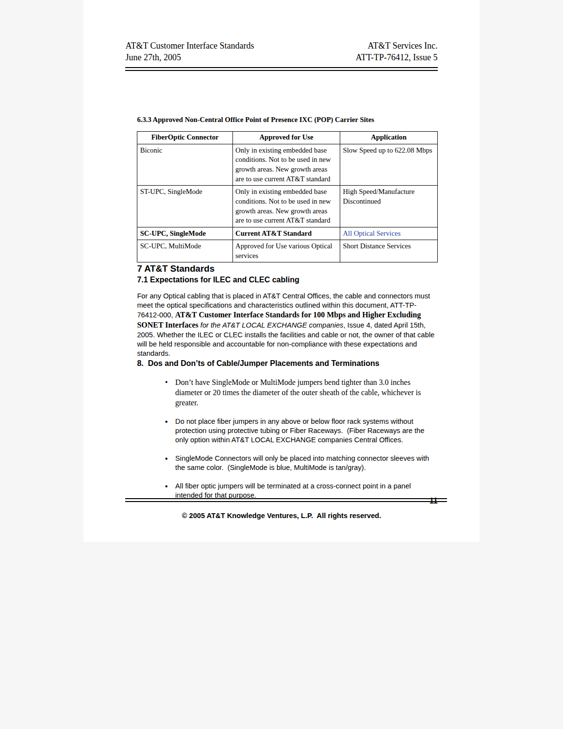| AT&T Customer Interface Standards | AT&T Services Inc. |
| June 27th, 2005 | ATT-TP-76412, Issue 5 |
6.3.3 Approved Non-Central Office Point of Presence IXC (POP) Carrier Sites
| FiberOptic Connector | Approved for Use | Application |
| --- | --- | --- |
| Biconic | Only in existing embedded base conditions. Not to be used in new growth areas. New growth areas are to use current AT&T standard | Slow Speed up to 622.08 Mbps |
| ST-UPC, SingleMode | Only in existing embedded base conditions. Not to be used in new growth areas. New growth areas are to use current AT&T standard | High Speed/Manufacture Discontinued |
| SC-UPC, SingleMode | Current AT&T Standard | All Optical Services |
| SC-UPC, MultiMode | Approved for Use various Optical services | Short Distance Services |
7 AT&T Standards
7.1 Expectations for ILEC and CLEC cabling
For any Optical cabling that is placed in AT&T Central Offices, the cable and connectors must meet the optical specifications and characteristics outlined within this document, ATT-TP-76412-000, AT&T Customer Interface Standards for 100 Mbps and Higher Excluding SONET Interfaces for the AT&T LOCAL EXCHANGE companies, Issue 4, dated April 15th, 2005. Whether the ILEC or CLEC installs the facilities and cable or not, the owner of that cable will be held responsible and accountable for non-compliance with these expectations and standards.
8. Dos and Don’ts of Cable/Jumper Placements and Terminations
Don’t have SingleMode or MultiMode jumpers bend tighter than 3.0 inches diameter or 20 times the diameter of the outer sheath of the cable, whichever is greater.
Do not place fiber jumpers in any above or below floor rack systems without protection using protective tubing or Fiber Raceways. (Fiber Raceways are the only option within AT&T LOCAL EXCHANGE companies Central Offices.
SingleMode Connectors will only be placed into matching connector sleeves with the same color. (SingleMode is blue, MultiMode is tan/gray).
All fiber optic jumpers will be terminated at a cross-connect point in a panel intended for that purpose.
11
© 2005 AT&T Knowledge Ventures, L.P. All rights reserved.